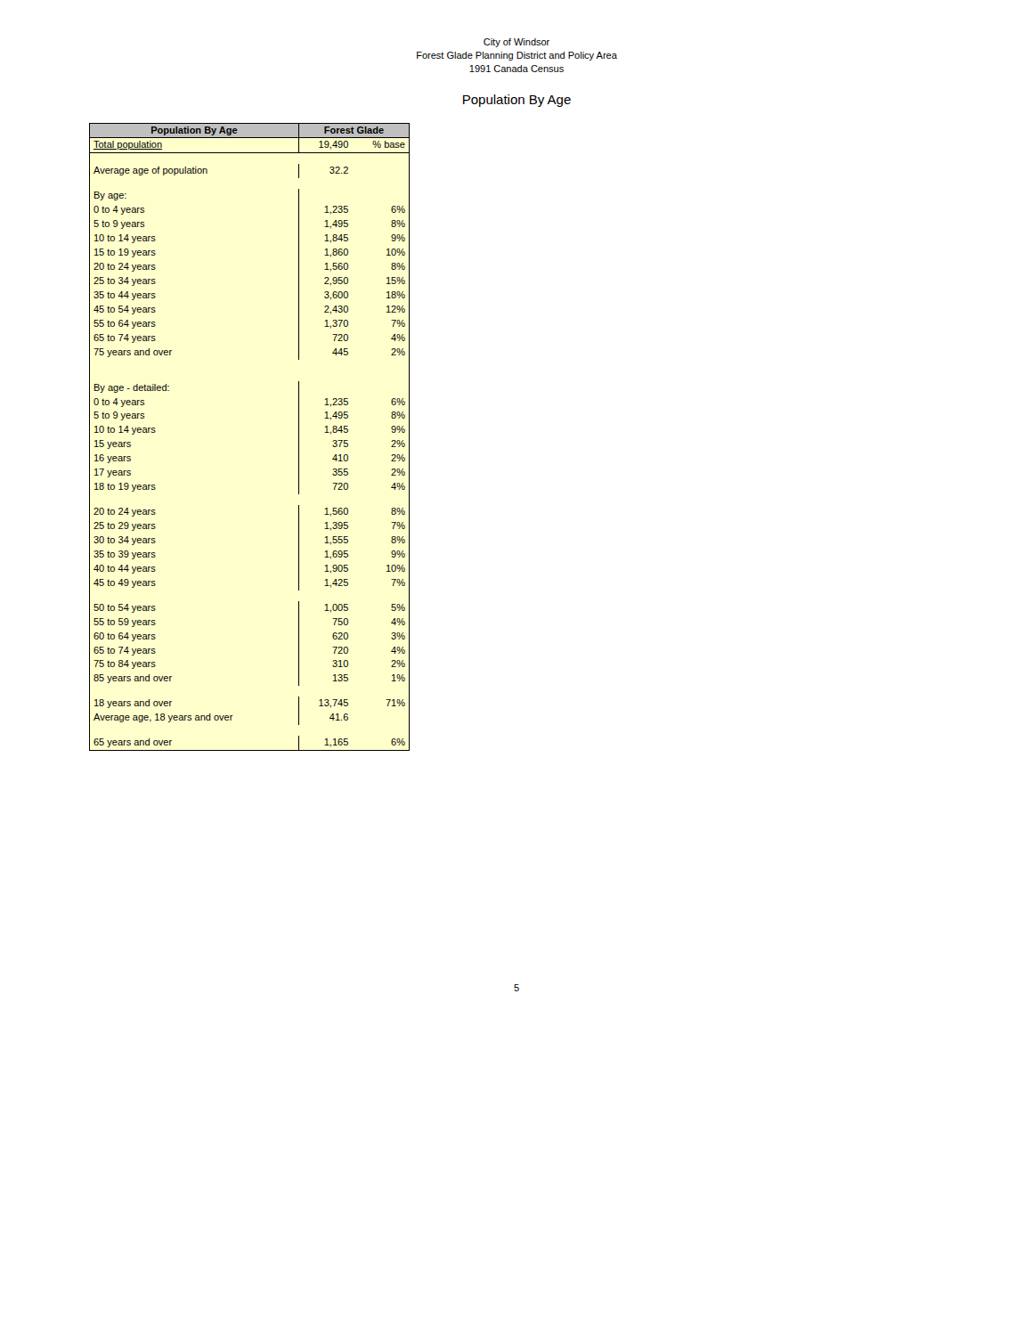City of Windsor
Forest Glade Planning District and Policy Area
1991 Canada Census
Population By Age
| Population By Age | Forest Glade |
| --- | --- |
| Total population | 19,490 | % base |
| Average age of population | 32.2 | |
| By age: | | |
| 0 to 4 years | 1,235 | 6% |
| 5 to 9 years | 1,495 | 8% |
| 10 to 14 years | 1,845 | 9% |
| 15 to 19 years | 1,860 | 10% |
| 20 to 24 years | 1,560 | 8% |
| 25 to 34 years | 2,950 | 15% |
| 35 to 44 years | 3,600 | 18% |
| 45 to 54 years | 2,430 | 12% |
| 55 to 64 years | 1,370 | 7% |
| 65 to 74 years | 720 | 4% |
| 75 years and over | 445 | 2% |
| By age - detailed: | | |
| 0 to 4 years | 1,235 | 6% |
| 5 to 9 years | 1,495 | 8% |
| 10 to 14 years | 1,845 | 9% |
| 15 years | 375 | 2% |
| 16 years | 410 | 2% |
| 17 years | 355 | 2% |
| 18 to 19 years | 720 | 4% |
| 20 to 24 years | 1,560 | 8% |
| 25 to 29 years | 1,395 | 7% |
| 30 to 34 years | 1,555 | 8% |
| 35 to 39 years | 1,695 | 9% |
| 40 to 44 years | 1,905 | 10% |
| 45 to 49 years | 1,425 | 7% |
| 50 to 54 years | 1,005 | 5% |
| 55 to 59 years | 750 | 4% |
| 60 to 64 years | 620 | 3% |
| 65 to 74 years | 720 | 4% |
| 75 to 84 years | 310 | 2% |
| 85 years and over | 135 | 1% |
| 18 years and over | 13,745 | 71% |
| Average age, 18 years and over | 41.6 | |
| 65 years and over | 1,165 | 6% |
5